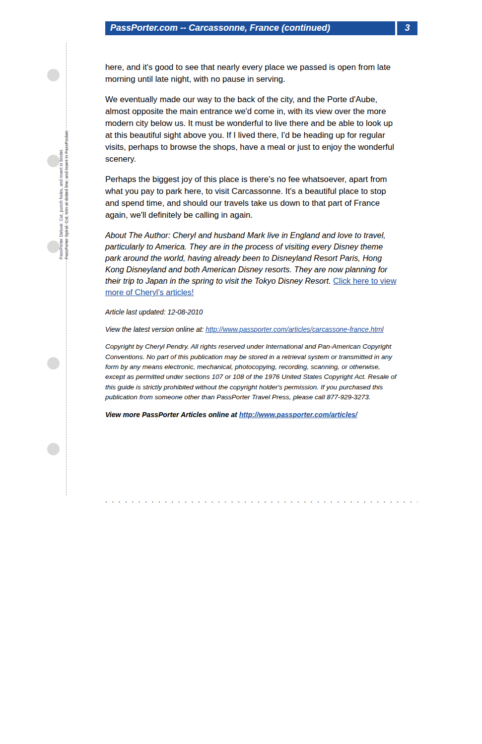PassPorter Deluxe: Cut, punch holes, and insert in binder. PassPorter Spiral: Cut, trim at dotted line, and insert in PassPocket.
PassPorter.com -- Carcassonne, France (continued)
3
here, and it's good to see that nearly every place we passed is open from late morning until late night, with no pause in serving.
We eventually made our way to the back of the city, and the Porte d'Aube, almost opposite the main entrance we'd come in, with its view over the more modern city below us. It must be wonderful to live there and be able to look up at this beautiful sight above you. If I lived there, I'd be heading up for regular visits, perhaps to browse the shops, have a meal or just to enjoy the wonderful scenery.
Perhaps the biggest joy of this place is there's no fee whatsoever, apart from what you pay to park here, to visit Carcassonne. It's a beautiful place to stop and spend time, and should our travels take us down to that part of France again, we'll definitely be calling in again.
About The Author: Cheryl and husband Mark live in England and love to travel, particularly to America. They are in the process of visiting every Disney theme park around the world, having already been to Disneyland Resort Paris, Hong Kong Disneyland and both American Disney resorts. They are now planning for their trip to Japan in the spring to visit the Tokyo Disney Resort. Click here to view more of Cheryl's articles!
Article last updated: 12-08-2010
View the latest version online at: http://www.passporter.com/articles/carcassone-france.html
Copyright by Cheryl Pendry. All rights reserved under International and Pan-American Copyright Conventions. No part of this publication may be stored in a retrieval system or transmitted in any form by any means electronic, mechanical, photocopying, recording, scanning, or otherwise, except as permitted under sections 107 or 108 of the 1976 United States Copyright Act. Resale of this guide is strictly prohibited without the copyright holder's permission. If you purchased this publication from someone other than PassPorter Travel Press, please call 877-929-3273.
View more PassPorter Articles online at http://www.passporter.com/articles/
. . . . . . . . . . . . . . . . . . . . . . . . . . . . . . . . . . . . . . . . . . . . . . . . . . . . . . . . . . . . . .